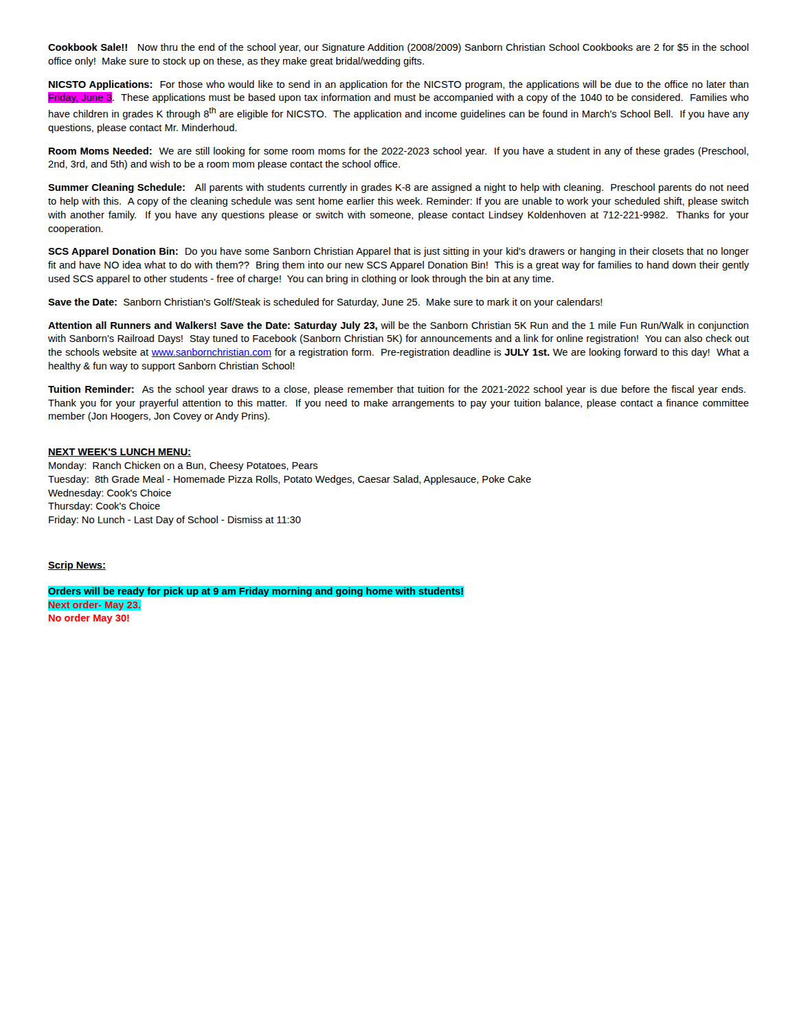Cookbook Sale!! Now thru the end of the school year, our Signature Addition (2008/2009) Sanborn Christian School Cookbooks are 2 for $5 in the school office only! Make sure to stock up on these, as they make great bridal/wedding gifts.
NICSTO Applications: For those who would like to send in an application for the NICSTO program, the applications will be due to the office no later than Friday, June 3. These applications must be based upon tax information and must be accompanied with a copy of the 1040 to be considered. Families who have children in grades K through 8th are eligible for NICSTO. The application and income guidelines can be found in March's School Bell. If you have any questions, please contact Mr. Minderhoud.
Room Moms Needed: We are still looking for some room moms for the 2022-2023 school year. If you have a student in any of these grades (Preschool, 2nd, 3rd, and 5th) and wish to be a room mom please contact the school office.
Summer Cleaning Schedule: All parents with students currently in grades K-8 are assigned a night to help with cleaning. Preschool parents do not need to help with this. A copy of the cleaning schedule was sent home earlier this week. Reminder: If you are unable to work your scheduled shift, please switch with another family. If you have any questions please or switch with someone, please contact Lindsey Koldenhoven at 712-221-9982. Thanks for your cooperation.
SCS Apparel Donation Bin: Do you have some Sanborn Christian Apparel that is just sitting in your kid's drawers or hanging in their closets that no longer fit and have NO idea what to do with them?? Bring them into our new SCS Apparel Donation Bin! This is a great way for families to hand down their gently used SCS apparel to other students - free of charge! You can bring in clothing or look through the bin at any time.
Save the Date: Sanborn Christian's Golf/Steak is scheduled for Saturday, June 25. Make sure to mark it on your calendars!
Attention all Runners and Walkers! Save the Date: Saturday July 23, will be the Sanborn Christian 5K Run and the 1 mile Fun Run/Walk in conjunction with Sanborn's Railroad Days! Stay tuned to Facebook (Sanborn Christian 5K) for announcements and a link for online registration! You can also check out the schools website at www.sanbornchristian.com for a registration form. Pre-registration deadline is JULY 1st. We are looking forward to this day! What a healthy & fun way to support Sanborn Christian School!
Tuition Reminder: As the school year draws to a close, please remember that tuition for the 2021-2022 school year is due before the fiscal year ends. Thank you for your prayerful attention to this matter. If you need to make arrangements to pay your tuition balance, please contact a finance committee member (Jon Hoogers, Jon Covey or Andy Prins).
NEXT WEEK'S LUNCH MENU:
Monday: Ranch Chicken on a Bun, Cheesy Potatoes, Pears
Tuesday: 8th Grade Meal - Homemade Pizza Rolls, Potato Wedges, Caesar Salad, Applesauce, Poke Cake
Wednesday: Cook's Choice
Thursday: Cook's Choice
Friday: No Lunch - Last Day of School - Dismiss at 11:30
Scrip News:
Orders will be ready for pick up at 9 am Friday morning and going home with students!
Next order- May 23.
No order May 30!